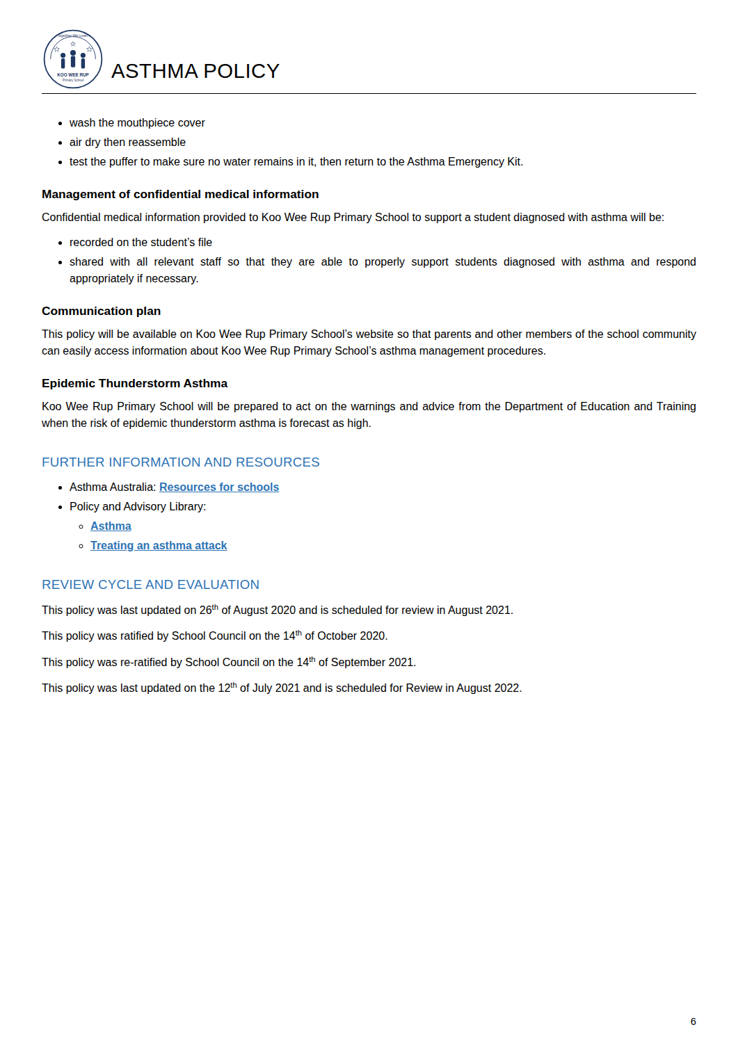Together We Learn KOO WEE RUP Primary School
ASTHMA POLICY
wash the mouthpiece cover
air dry then reassemble
test the puffer to make sure no water remains in it, then return to the Asthma Emergency Kit.
Management of confidential medical information
Confidential medical information provided to Koo Wee Rup Primary School to support a student diagnosed with asthma will be:
recorded on the student’s file
shared with all relevant staff so that they are able to properly support students diagnosed with asthma and respond appropriately if necessary.
Communication plan
This policy will be available on Koo Wee Rup Primary School’s website so that parents and other members of the school community can easily access information about Koo Wee Rup Primary School’s asthma management procedures.
Epidemic Thunderstorm Asthma
Koo Wee Rup Primary School will be prepared to act on the warnings and advice from the Department of Education and Training when the risk of epidemic thunderstorm asthma is forecast as high.
FURTHER INFORMATION AND RESOURCES
Asthma Australia: Resources for schools
Policy and Advisory Library:
Asthma
Treating an asthma attack
REVIEW CYCLE AND EVALUATION
This policy was last updated on 26th of August 2020 and is scheduled for review in August 2021.
This policy was ratified by School Council on the 14th of October 2020.
This policy was re-ratified by School Council on the 14th of September 2021.
This policy was last updated on the 12th of July 2021 and is scheduled for Review in August 2022.
6